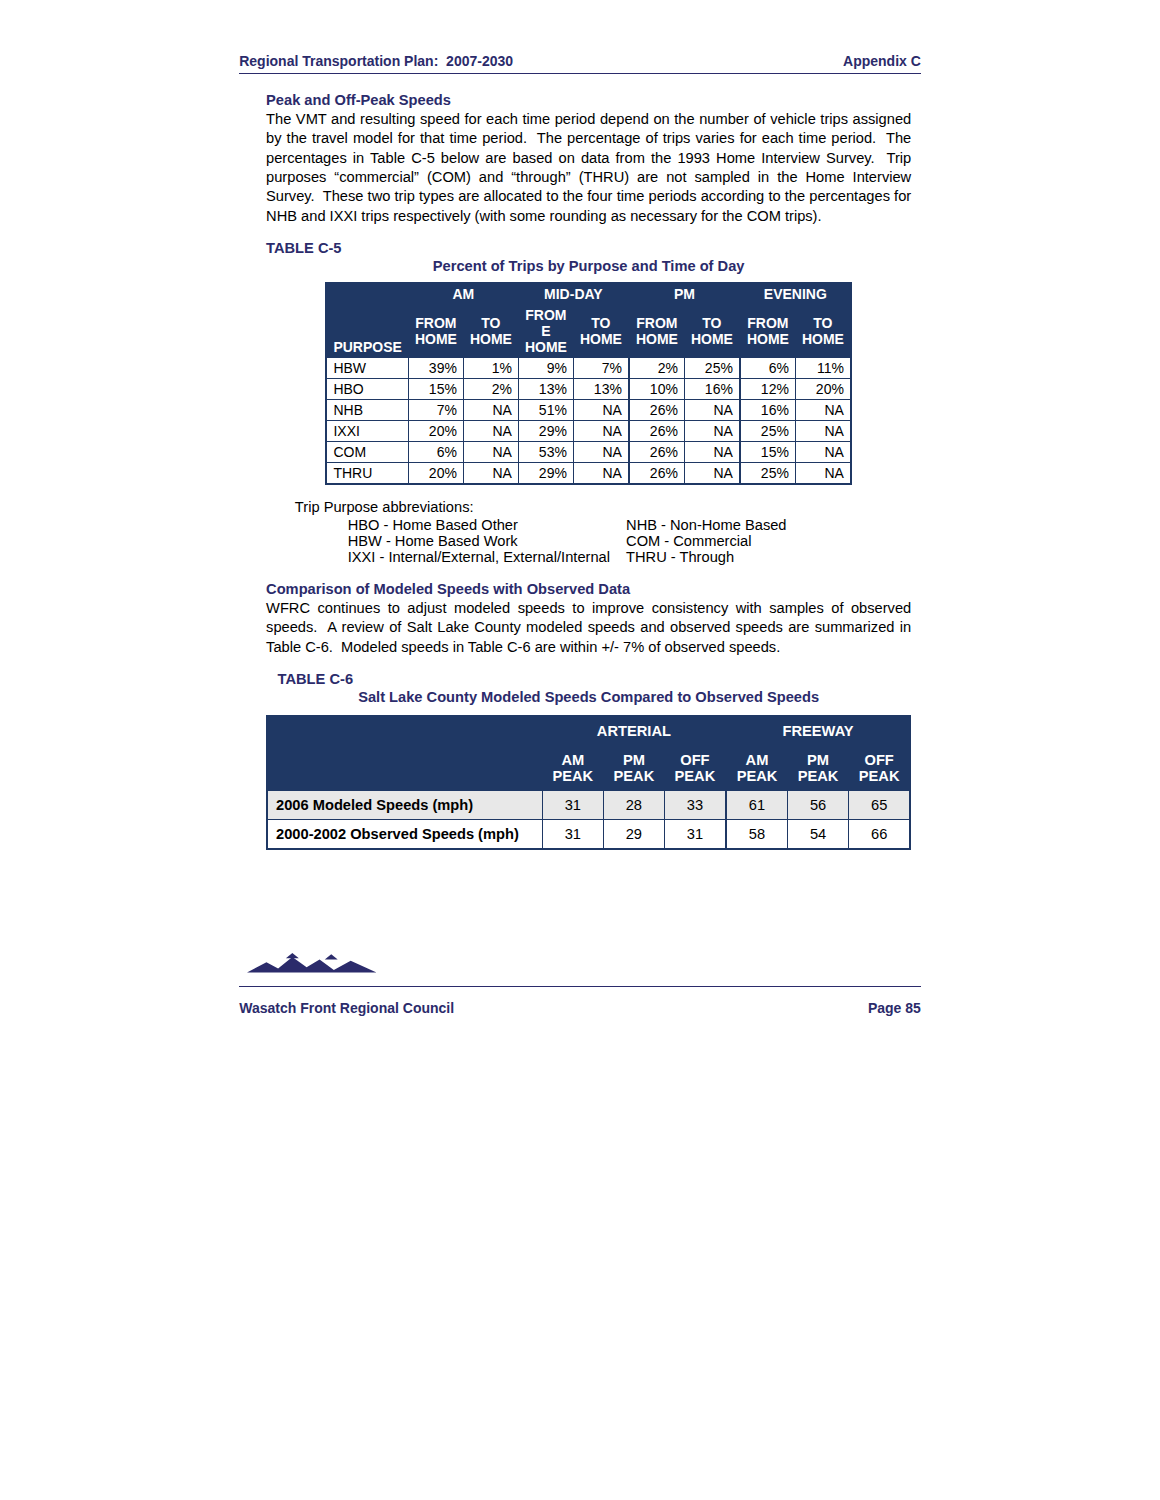Regional Transportation Plan: 2007-2030
Appendix C
Peak and Off-Peak Speeds
The VMT and resulting speed for each time period depend on the number of vehicle trips assigned by the travel model for that time period. The percentage of trips varies for each time period. The percentages in Table C-5 below are based on data from the 1993 Home Interview Survey. Trip purposes “commercial” (COM) and “through” (THRU) are not sampled in the Home Interview Survey. These two trip types are allocated to the four time periods according to the percentages for NHB and IXXI trips respectively (with some rounding as necessary for the COM trips).
TABLE C-5
Percent of Trips by Purpose and Time of Day
| PURPOSE | AM | MID-DAY | PM | EVENING |
| --- | --- | --- | --- | --- |
| FROM HOME | TO HOME | FROM E HOME | TO HOME | FROM HOME | TO HOME | FROM HOME | TO HOME |
| HBW | 39% | 1% | 9% | 7% | 2% | 25% | 6% | 11% |
| HBO | 15% | 2% | 13% | 13% | 10% | 16% | 12% | 20% |
| NHB | 7% | NA | 51% | NA | 26% | NA | 16% | NA |
| IXXI | 20% | NA | 29% | NA | 26% | NA | 25% | NA |
| COM | 6% | NA | 53% | NA | 26% | NA | 15% | NA |
| THRU | 20% | NA | 29% | NA | 26% | NA | 25% | NA |
Trip Purpose abbreviations:
HBO - Home Based Other
NHB - Non-Home Based
HBW - Home Based Work
COM - Commercial
IXXI - Internal/External, External/Internal
THRU - Through
Comparison of Modeled Speeds with Observed Data
WFRC continues to adjust modeled speeds to improve consistency with samples of observed speeds. A review of Salt Lake County modeled speeds and observed speeds are summarized in Table C-6. Modeled speeds in Table C-6 are within +/- 7% of observed speeds.
TABLE C-6
Salt Lake County Modeled Speeds Compared to Observed Speeds
| | ARTERIAL | FREEWAY |
| --- | --- | --- |
| AM PEAK | PM PEAK | OFF PEAK | AM PEAK | PM PEAK | OFF PEAK |
| 2006 Modeled Speeds (mph) | 31 | 28 | 33 | 61 | 56 | 65 |
| 2000-2002 Observed Speeds (mph) | 31 | 29 | 31 | 58 | 54 | 66 |
Wasatch Front Regional Council
Page 85